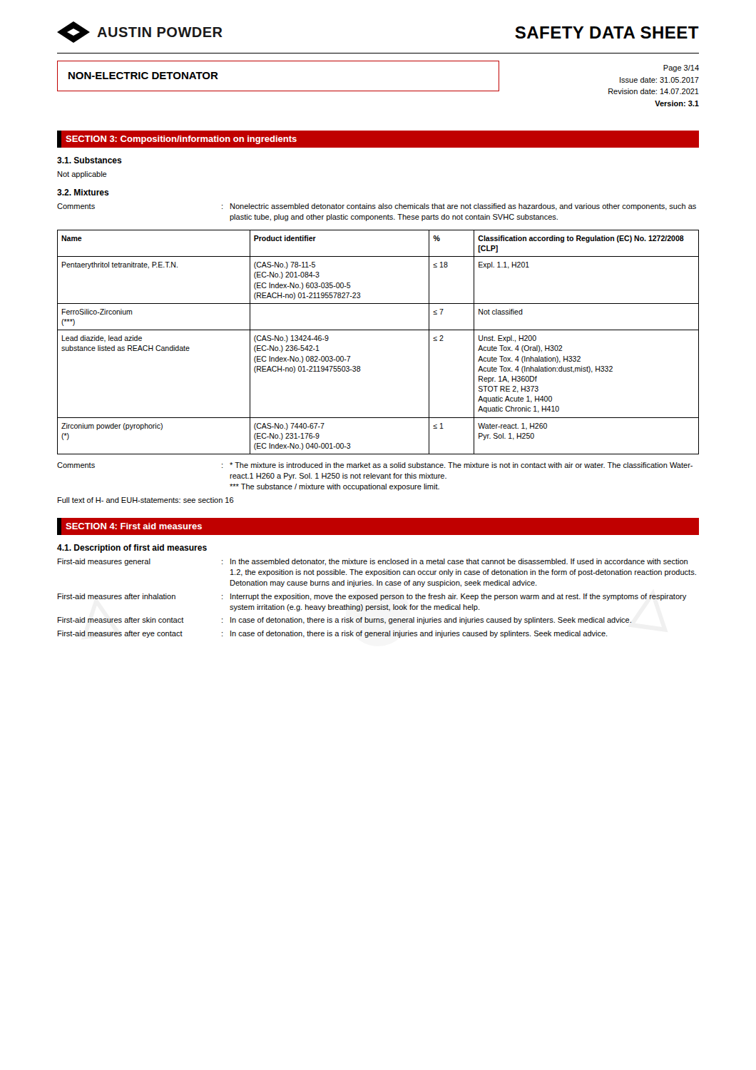AUSTIN POWDER
SAFETY DATA SHEET
NON-ELECTRIC DETONATOR
Page 3/14
Issue date: 31.05.2017
Revision date: 14.07.2021
Version: 3.1
SECTION 3: Composition/information on ingredients
3.1. Substances
Not applicable
3.2. Mixtures
Comments
:
Nonelectric assembled detonator contains also chemicals that are not classified as hazardous, and various other components, such as plastic tube, plug and other plastic components. These parts do not contain SVHC substances.
| Name | Product identifier | % | Classification according to Regulation (EC) No. 1272/2008 [CLP] |
| --- | --- | --- | --- |
| Pentaerythritol tetranitrate, P.E.T.N. | (CAS-No.) 78-11-5 (EC-No.) 201-084-3 (EC Index-No.) 603-035-00-5 (REACH-no) 01-2119557827-23 | ≤ 18 | Expl. 1.1, H201 |
| FerroSilico-Zirconium (***) | | ≤ 7 | Not classified |
| Lead diazide, lead azide substance listed as REACH Candidate | (CAS-No.) 13424-46-9 (EC-No.) 236-542-1 (EC Index-No.) 082-003-00-7 (REACH-no) 01-2119475503-38 | ≤ 2 | Unst. Expl., H200 Acute Tox. 4 (Oral), H302 Acute Tox. 4 (Inhalation), H332 Acute Tox. 4 (Inhalation:dust,mist), H332 Repr. 1A, H360Df STOT RE 2, H373 Aquatic Acute 1, H400 Aquatic Chronic 1, H410 |
| Zirconium powder (pyrophoric) (*) | (CAS-No.) 7440-67-7 (EC-No.) 231-176-9 (EC Index-No.) 040-001-00-3 | ≤ 1 | Water-react. 1, H260 Pyr. Sol. 1, H250 |
Comments
:
* The mixture is introduced in the market as a solid substance. The mixture is not in contact with air or water. The classification Water-react.1 H260 a Pyr. Sol. 1 H250 is not relevant for this mixture.
*** The substance / mixture with occupational exposure limit.
Full text of H- and EUH-statements: see section 16
SECTION 4: First aid measures
4.1. Description of first aid measures
First-aid measures general
:
In the assembled detonator, the mixture is enclosed in a metal case that cannot be disassembled. If used in accordance with section 1.2, the exposition is not possible. The exposition can occur only in case of detonation in the form of post-detonation reaction products. Detonation may cause burns and injuries. In case of any suspicion, seek medical advice.
First-aid measures after inhalation
:
Interrupt the exposition, move the exposed person to the fresh air. Keep the person warm and at rest. If the symptoms of respiratory system irritation (e.g. heavy breathing) persist, look for the medical help.
First-aid measures after skin contact
:
In case of detonation, there is a risk of burns, general injuries and injuries caused by splinters. Seek medical advice.
First-aid measures after eye contact
:
In case of detonation, there is a risk of general injuries and injuries caused by splinters. Seek medical advice.
△
△